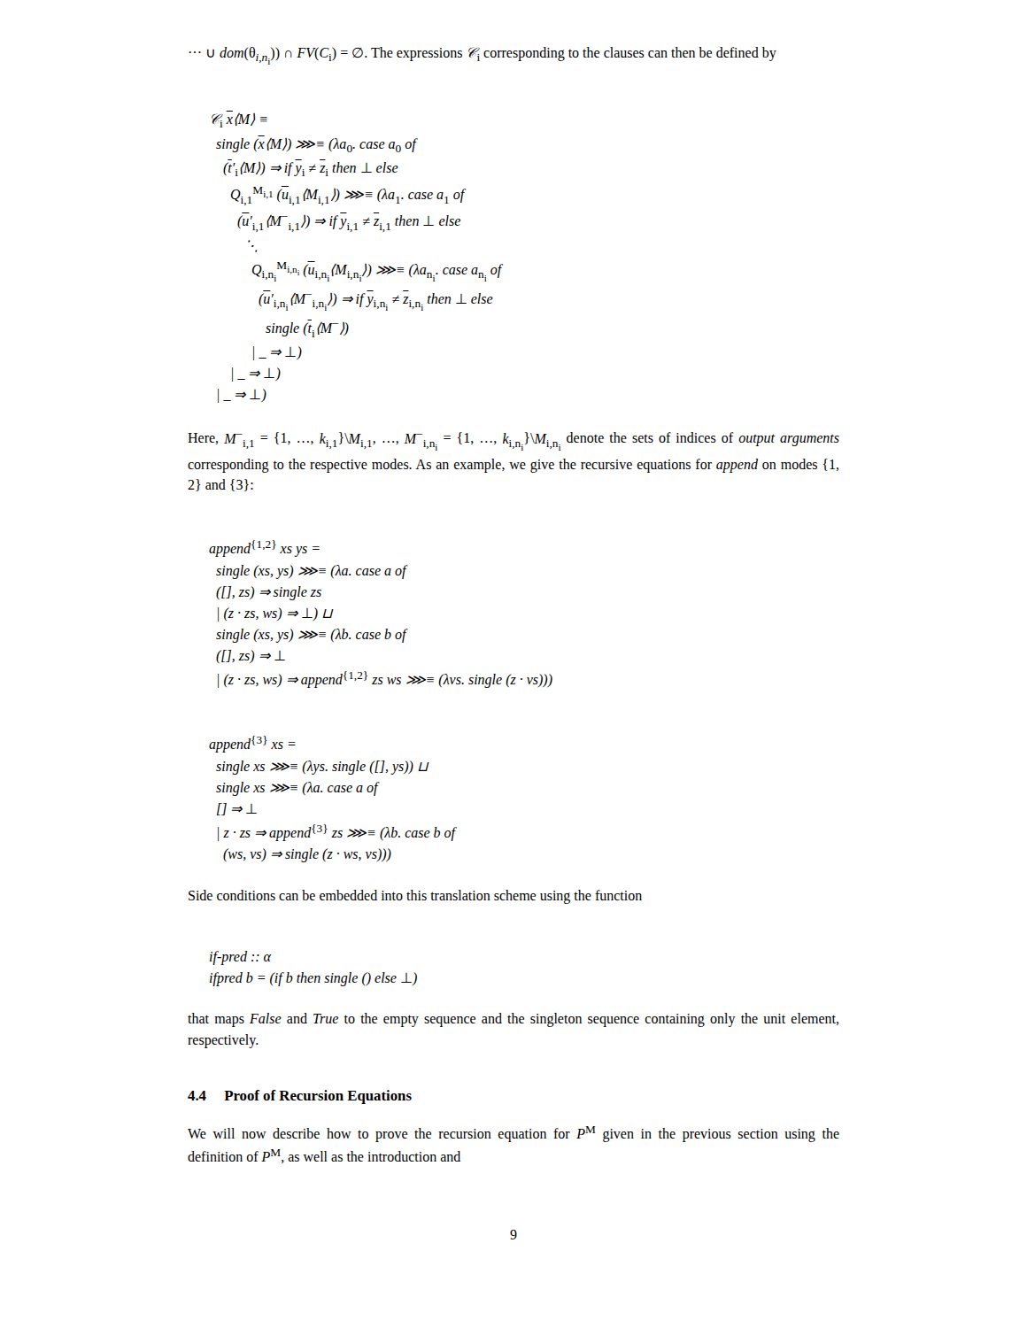··· ∪ dom(θi,ni)) ∩ FV(Ci) = ∅. The expressions 𝒞i corresponding to the clauses can then be defined by
𝒞i x⟨M⟩ ≡ single (x⟨M⟩) ⋙≡ (λa0. case a0 of (t′i⟨M⟩) ⇒ if yi ≠ zi then ⊥ else Qi,1Mi,1 (ui,1⟨Mi,1⟩) ⋙≡ (λa1. case a1 of (u′i,1⟨M−i,1⟩) ⇒ if yi,1 ≠ zi,1 then ⊥ else ⋱ Qi,niMi,ni (ui,ni⟨Mi,ni⟩) ⋙≡ (λani. case ani of (u′i,ni⟨M−i,ni⟩) ⇒ if yi,ni ≠ zi,ni then ⊥ else single (ti⟨M−⟩) | _ ⇒ ⊥) | _ ⇒ ⊥) | _ ⇒ ⊥)
Here, M−i,1 = {1, …, ki,1}\Mi,1, …, M−i,ni = {1, …, ki,ni}\Mi,ni denote the sets of indices of output arguments corresponding to the respective modes. As an example, we give the recursive equations for append on modes {1, 2} and {3}:
append{1,2} xs ys = single (xs, ys) ⋙≡ (λa. case a of ([], zs) ⇒ single zs | (z · zs, ws) ⇒ ⊥) ⊔ single (xs, ys) ⋙≡ (λb. case b of ([], zs) ⇒ ⊥ | (z · zs, ws) ⇒ append{1,2} zs ws ⋙≡ (λvs. single (z · vs)))
append{3} xs = single xs ⋙≡ (λys. single ([], ys)) ⊔ single xs ⋙≡ (λa. case a of [] ⇒ ⊥ | z · zs ⇒ append{3} zs ⋙≡ (λb. case b of (ws, vs) ⇒ single (z · ws, vs)))
Side conditions can be embedded into this translation scheme using the function
if-pred :: α ifpred b = (if b then single () else ⊥)
that maps False and True to the empty sequence and the singleton sequence containing only the unit element, respectively.
4.4 Proof of Recursion Equations
We will now describe how to prove the recursion equation for PM given in the previous section using the definition of PM, as well as the introduction and
9